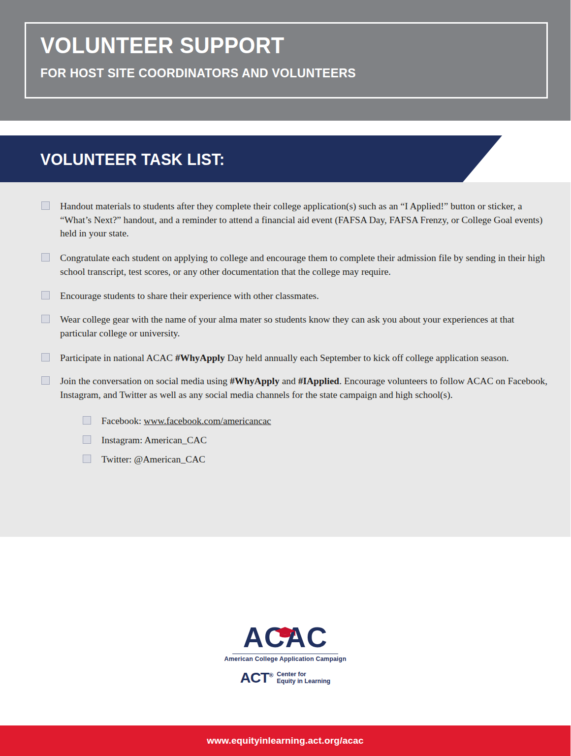Volunteer Support
For Host Site Coordinators and Volunteers
Volunteer Task List:
Handout materials to students after they complete their college application(s) such as an “I Applied!” button or sticker, a “What’s Next?” handout, and a reminder to attend a financial aid event (FAFSA Day, FAFSA Frenzy, or College Goal events) held in your state.
Congratulate each student on applying to college and encourage them to complete their admission file by sending in their high school transcript, test scores, or any other documentation that the college may require.
Encourage students to share their experience with other classmates.
Wear college gear with the name of your alma mater so students know they can ask you about your experiences at that particular college or university.
Participate in national ACAC #WhyApply Day held annually each September to kick off college application season.
Join the conversation on social media using #WhyApply and #IApplied. Encourage volunteers to follow ACAC on Facebook, Instagram, and Twitter as well as any social media channels for the state campaign and high school(s).
Facebook: www.facebook.com/americancac
Instagram: American_CAC
Twitter: @American_CAC
ACAC
American College Application Campaign
ACT®
Center for
Equity in Learning
www.equityinlearning.act.org/acac